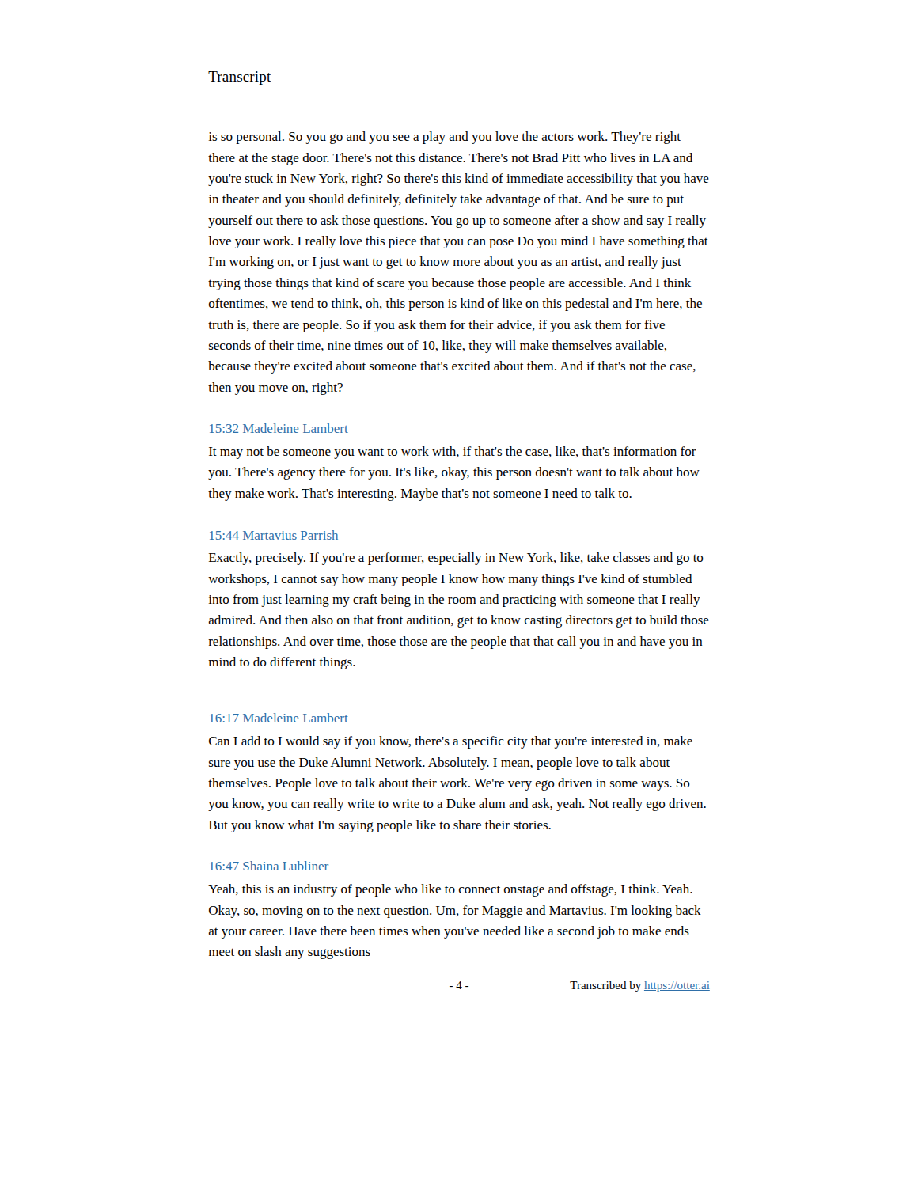Transcript
is so personal. So you go and you see a play and you love the actors work. They're right there at the stage door. There's not this distance. There's not Brad Pitt who lives in LA and you're stuck in New York, right? So there's this kind of immediate accessibility that you have in theater and you should definitely, definitely take advantage of that. And be sure to put yourself out there to ask those questions. You go up to someone after a show and say I really love your work. I really love this piece that you can pose Do you mind I have something that I'm working on, or I just want to get to know more about you as an artist, and really just trying those things that kind of scare you because those people are accessible. And I think oftentimes, we tend to think, oh, this person is kind of like on this pedestal and I'm here, the truth is, there are people. So if you ask them for their advice, if you ask them for five seconds of their time, nine times out of 10, like, they will make themselves available, because they're excited about someone that's excited about them. And if that's not the case, then you move on, right?
15:32 Madeleine Lambert
It may not be someone you want to work with, if that's the case, like, that's information for you. There's agency there for you. It's like, okay, this person doesn't want to talk about how they make work. That's interesting. Maybe that's not someone I need to talk to.
15:44 Martavius Parrish
Exactly, precisely. If you're a performer, especially in New York, like, take classes and go to workshops, I cannot say how many people I know how many things I've kind of stumbled into from just learning my craft being in the room and practicing with someone that I really admired. And then also on that front audition, get to know casting directors get to build those relationships. And over time, those those are the people that that call you in and have you in mind to do different things.
16:17 Madeleine Lambert
Can I add to I would say if you know, there's a specific city that you're interested in, make sure you use the Duke Alumni Network. Absolutely. I mean, people love to talk about themselves. People love to talk about their work. We're very ego driven in some ways. So you know, you can really write to write to a Duke alum and ask, yeah. Not really ego driven. But you know what I'm saying people like to share their stories.
16:47 Shaina Lubliner
Yeah, this is an industry of people who like to connect onstage and offstage, I think. Yeah. Okay, so, moving on to the next question. Um, for Maggie and Martavius. I'm looking back at your career. Have there been times when you've needed like a second job to make ends meet on slash any suggestions
- 4 -
Transcribed by https://otter.ai